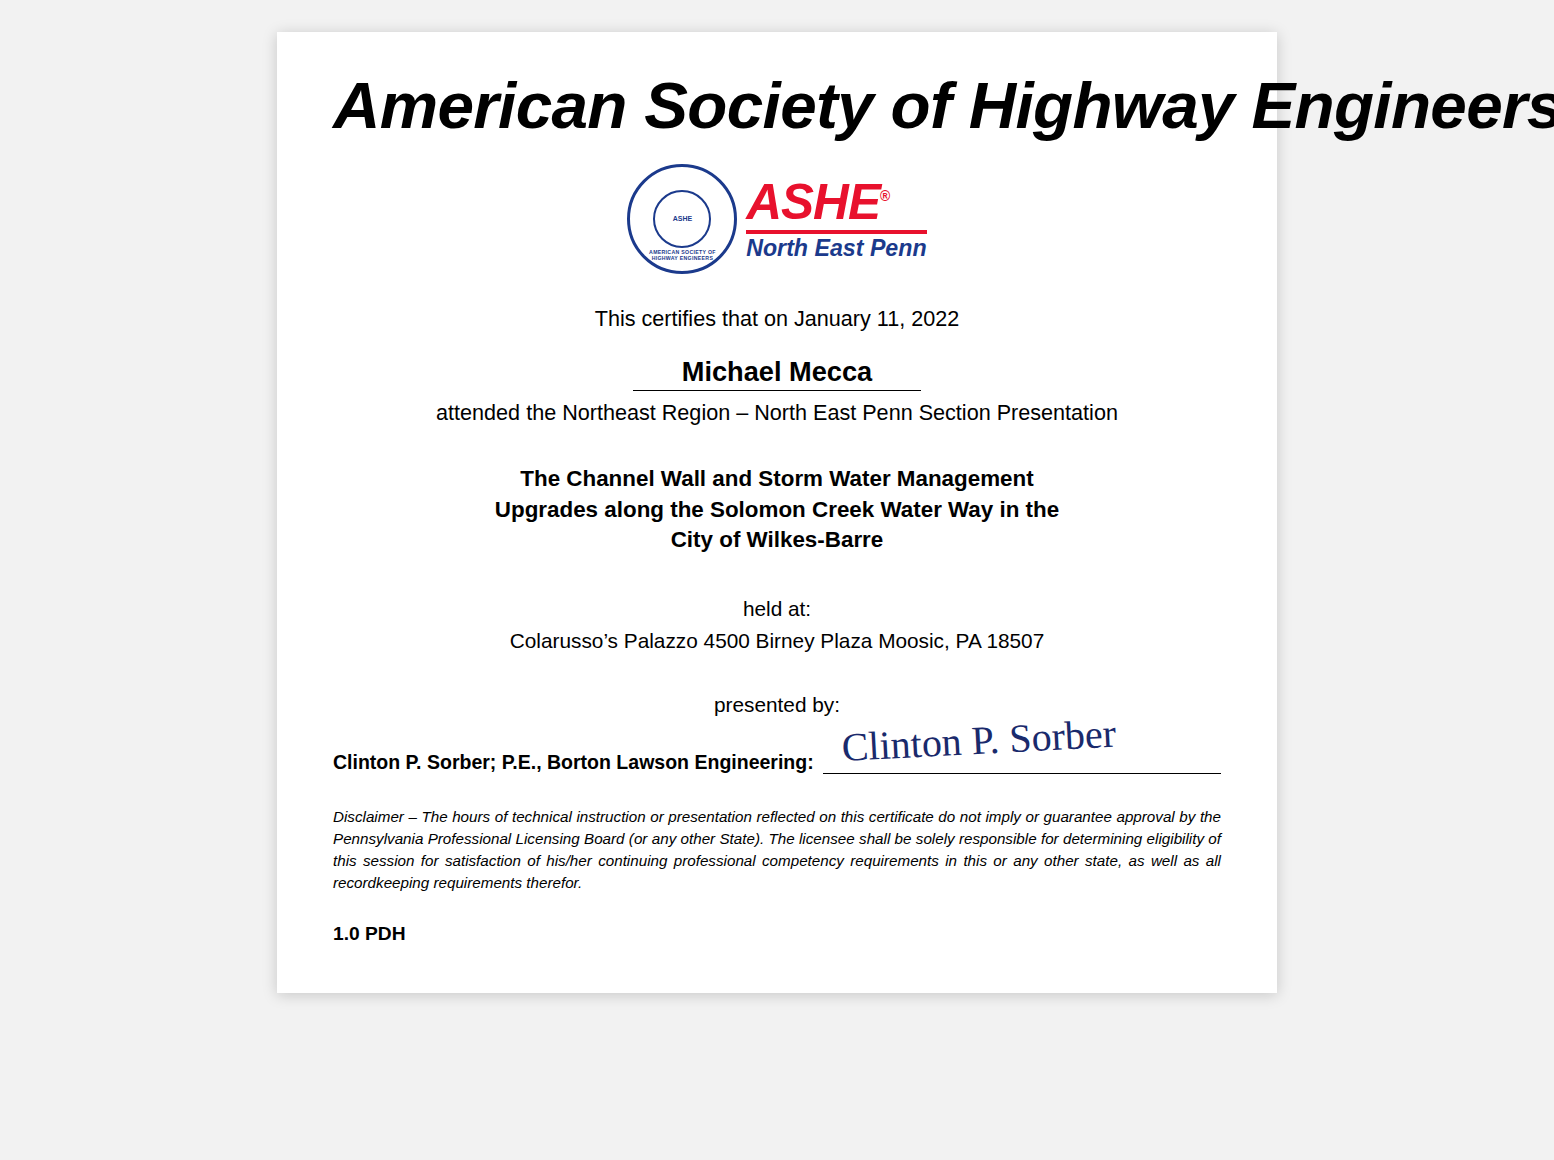American Society of Highway Engineers
ASHE
ASHE®
North East Penn
This certifies that on January 11, 2022
Michael Mecca
attended the Northeast Region – North East Penn Section Presentation
The Channel Wall and Storm Water Management Upgrades along the Solomon Creek Water Way in the City of Wilkes-Barre
held at:
Colarusso’s Palazzo 4500 Birney Plaza Moosic, PA 18507
presented by:
Clinton P. Sorber; P.E., Borton Lawson Engineering: Clinton P. Sorber
Disclaimer – The hours of technical instruction or presentation reflected on this certificate do not imply or guarantee approval by the Pennsylvania Professional Licensing Board (or any other State). The licensee shall be solely responsible for determining eligibility of this session for satisfaction of his/her continuing professional competency requirements in this or any other state, as well as all recordkeeping requirements therefor.
1.0 PDH